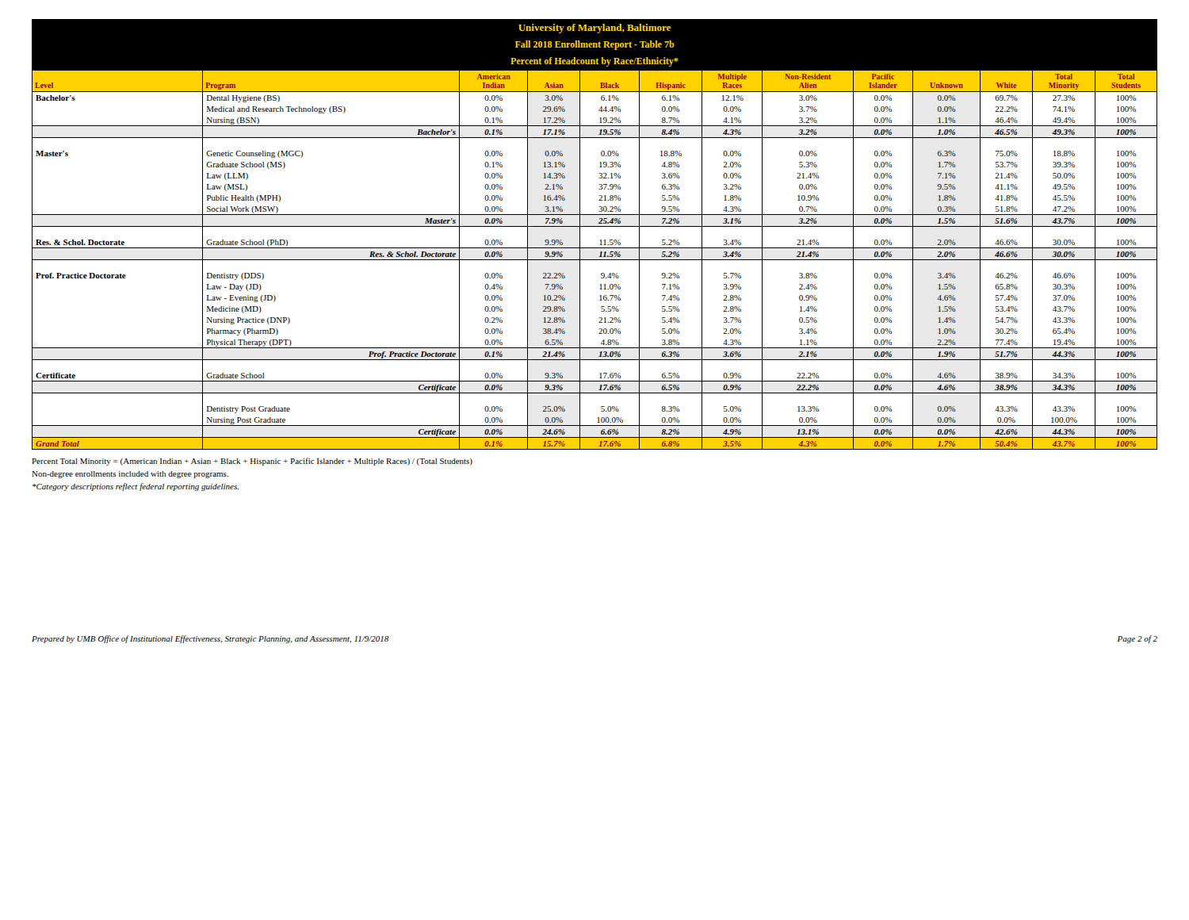| University of Maryland, Baltimore |
| --- |
| Fall 2018 Enrollment Report - Table 7b |
| Percent of Headcount by Race/Ethnicity* |
| Level | Program | American Indian | Asian | Black | Hispanic | Multiple Races | Non-Resident Alien | Pacific Islander | Unknown | White | Total Minority | Total Students |
| Bachelor's | Dental Hygiene (BS) | 0.0% | 3.0% | 6.1% | 6.1% | 12.1% | 3.0% | 0.0% | 0.0% | 69.7% | 27.3% | 100% |
| | Medical and Research Technology (BS) | 0.0% | 29.6% | 44.4% | 0.0% | 0.0% | 3.7% | 0.0% | 0.0% | 22.2% | 74.1% | 100% |
| | Nursing (BSN) | 0.1% | 17.2% | 19.2% | 8.7% | 4.1% | 3.2% | 0.0% | 1.1% | 46.4% | 49.4% | 100% |
| | Bachelor's | 0.1% | 17.1% | 19.5% | 8.4% | 4.3% | 3.2% | 0.0% | 1.0% | 46.5% | 49.3% | 100% |
| Master's | Genetic Counseling (MGC) | 0.0% | 0.0% | 0.0% | 18.8% | 0.0% | 0.0% | 0.0% | 6.3% | 75.0% | 18.8% | 100% |
| | Graduate School (MS) | 0.1% | 13.1% | 19.3% | 4.8% | 2.0% | 5.3% | 0.0% | 1.7% | 53.7% | 39.3% | 100% |
| | Law (LLM) | 0.0% | 14.3% | 32.1% | 3.6% | 0.0% | 21.4% | 0.0% | 7.1% | 21.4% | 50.0% | 100% |
| | Law (MSL) | 0.0% | 2.1% | 37.9% | 6.3% | 3.2% | 0.0% | 0.0% | 9.5% | 41.1% | 49.5% | 100% |
| | Public Health (MPH) | 0.0% | 16.4% | 21.8% | 5.5% | 1.8% | 10.9% | 0.0% | 1.8% | 41.8% | 45.5% | 100% |
| | Social Work (MSW) | 0.0% | 3.1% | 30.2% | 9.5% | 4.3% | 0.7% | 0.0% | 0.3% | 51.8% | 47.2% | 100% |
| | Master's | 0.0% | 7.9% | 25.4% | 7.2% | 3.1% | 3.2% | 0.0% | 1.5% | 51.6% | 43.7% | 100% |
| Res. & Schol. Doctorate | Graduate School (PhD) | 0.0% | 9.9% | 11.5% | 5.2% | 3.4% | 21.4% | 0.0% | 2.0% | 46.6% | 30.0% | 100% |
| | Res. & Schol. Doctorate | 0.0% | 9.9% | 11.5% | 5.2% | 3.4% | 21.4% | 0.0% | 2.0% | 46.6% | 30.0% | 100% |
| Prof. Practice Doctorate | Dentistry (DDS) | 0.0% | 22.2% | 9.4% | 9.2% | 5.7% | 3.8% | 0.0% | 3.4% | 46.2% | 46.6% | 100% |
| | Law - Day (JD) | 0.4% | 7.9% | 11.0% | 7.1% | 3.9% | 2.4% | 0.0% | 1.5% | 65.8% | 30.3% | 100% |
| | Law - Evening (JD) | 0.0% | 10.2% | 16.7% | 7.4% | 2.8% | 0.9% | 0.0% | 4.6% | 57.4% | 37.0% | 100% |
| | Medicine (MD) | 0.0% | 29.8% | 5.5% | 5.5% | 2.8% | 1.4% | 0.0% | 1.5% | 53.4% | 43.7% | 100% |
| | Nursing Practice (DNP) | 0.2% | 12.8% | 21.2% | 5.4% | 3.7% | 0.5% | 0.0% | 1.4% | 54.7% | 43.3% | 100% |
| | Pharmacy (PharmD) | 0.0% | 38.4% | 20.0% | 5.0% | 2.0% | 3.4% | 0.0% | 1.0% | 30.2% | 65.4% | 100% |
| | Physical Therapy (DPT) | 0.0% | 6.5% | 4.8% | 3.8% | 4.3% | 1.1% | 0.0% | 2.2% | 77.4% | 19.4% | 100% |
| | Prof. Practice Doctorate | 0.1% | 21.4% | 13.0% | 6.3% | 3.6% | 2.1% | 0.0% | 1.9% | 51.7% | 44.3% | 100% |
| Certificate | Graduate School | 0.0% | 9.3% | 17.6% | 6.5% | 0.9% | 22.2% | 0.0% | 4.6% | 38.9% | 34.3% | 100% |
| | Certificate | 0.0% | 9.3% | 17.6% | 6.5% | 0.9% | 22.2% | 0.0% | 4.6% | 38.9% | 34.3% | 100% |
| | Dentistry Post Graduate | 0.0% | 25.0% | 5.0% | 8.3% | 5.0% | 13.3% | 0.0% | 0.0% | 43.3% | 43.3% | 100% |
| | Nursing Post Graduate | 0.0% | 0.0% | 100.0% | 0.0% | 0.0% | 0.0% | 0.0% | 0.0% | 0.0% | 100.0% | 100% |
| | Certificate | 0.0% | 24.6% | 6.6% | 8.2% | 4.9% | 13.1% | 0.0% | 0.0% | 42.6% | 44.3% | 100% |
| Grand Total | | 0.1% | 15.7% | 17.6% | 6.8% | 3.5% | 4.3% | 0.0% | 1.7% | 50.4% | 43.7% | 100% |
Percent Total Minority = (American Indian + Asian + Black + Hispanic + Pacific Islander + Multiple Races) / (Total Students)
Non-degree enrollments included with degree programs.
*Category descriptions reflect federal reporting guidelines.
Prepared by UMB Office of Institutional Effectiveness, Strategic Planning, and Assessment, 11/9/2018
Page 2 of 2